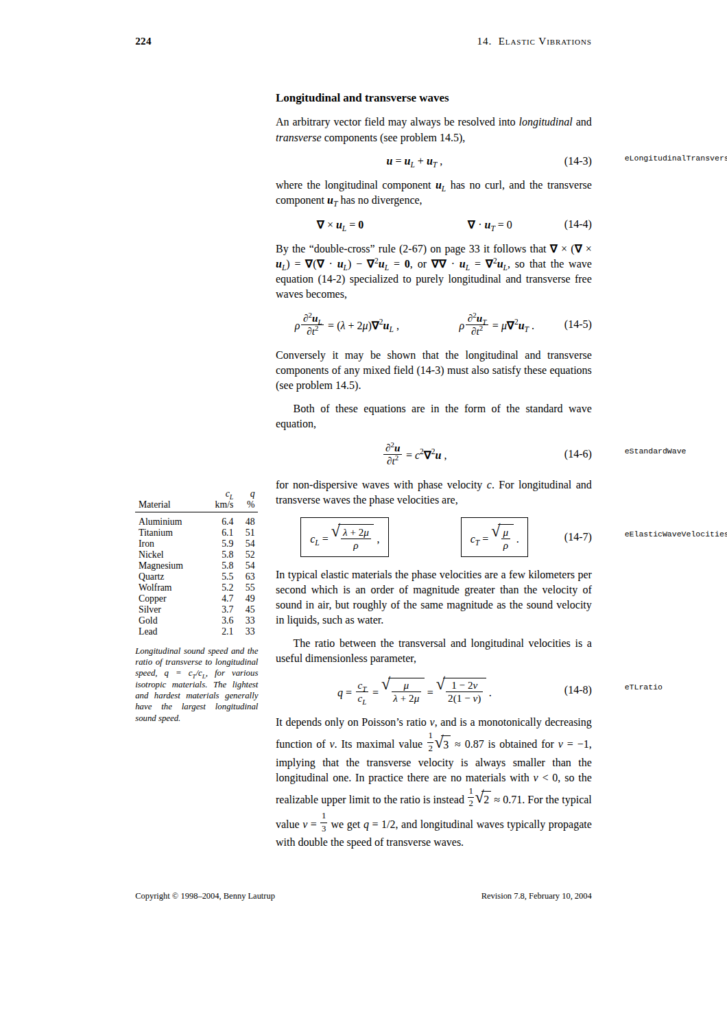224 14. Elastic Vibrations
| | c L | q |
| Material | km/s | % |
| Aluminium | 6.4 | 48 |
| Titanium | 6.1 | 51 |
| Iron | 5.9 | 54 |
| Nickel | 5.8 | 52 |
| Magnesium | 5.8 | 54 |
| Quartz | 5.5 | 63 |
| Wolfram | 5.2 | 55 |
| Copper | 4.7 | 49 |
| Silver | 3.7 | 45 |
| Gold | 3.6 | 33 |
| Lead | 2.1 | 33 |
Longitudinal sound speed and the ratio of transverse to longitudinal speed, q = cT/cL, for various isotropic materials. The lightest and hardest materials generally have the largest longitudinal sound speed.
Longitudinal and transverse waves
An arbitrary vector field may always be resolved into longitudinal and transverse components (see problem 14.5),
u = uL + uT ,
(14-3)eLongitudinalTransverse
where the longitudinal component uL has no curl, and the transverse component uT has no divergence,
∇ × uL = 0 ∇ · uT = 0
(14-4)
By the “double-cross” rule (2-67) on page 33 it follows that ∇ × (∇ × uL) = ∇(∇ · uL) − ∇2uL = 0, or ∇∇ · uL = ∇2uL, so that the wave equation (14-2) specialized to purely longitudinal and transverse free waves becomes,
ρ∂2uL∂t2 = (λ + 2μ)∇2uL , ρ∂2uT∂t2 = μ∇2uT .
(14-5)
Conversely it may be shown that the longitudinal and transverse components of any mixed field (14-3) must also satisfy these equations (see problem 14.5).
Both of these equations are in the form of the standard wave equation,
∂2u∂t2 = c2∇2u ,
(14-6)eStandardWave
for non-dispersive waves with phase velocity c. For longitudinal and transverse waves the phase velocities are,
cL = λ + 2μ ρ , cT = μρ .
(14-7)eElasticWaveVelocities
In typical elastic materials the phase velocities are a few kilometers per second which is an order of magnitude greater than the velocity of sound in air, but roughly of the same magnitude as the sound velocity in liquids, such as water.
The ratio between the transversal and longitudinal velocities is a useful dimensionless parameter,
q = cT cL = μλ + 2μ = 1 − 2ν 2(1 − ν) .
(14-8)eTLratio
It depends only on Poisson’s ratio ν, and is a monotonically decreasing function of ν. Its maximal value 123 ≈ 0.87 is obtained for ν = −1, implying that the transverse velocity is always smaller than the longitudinal one. In practice there are no materials with ν < 0, so the realizable upper limit to the ratio is instead 122 ≈ 0.71. For the typical value ν = 13 we get q = 1/2, and longitudinal waves typically propagate with double the speed of transverse waves.
Copyright © 1998–2004, Benny Lautrup Revision 7.8, February 10, 2004